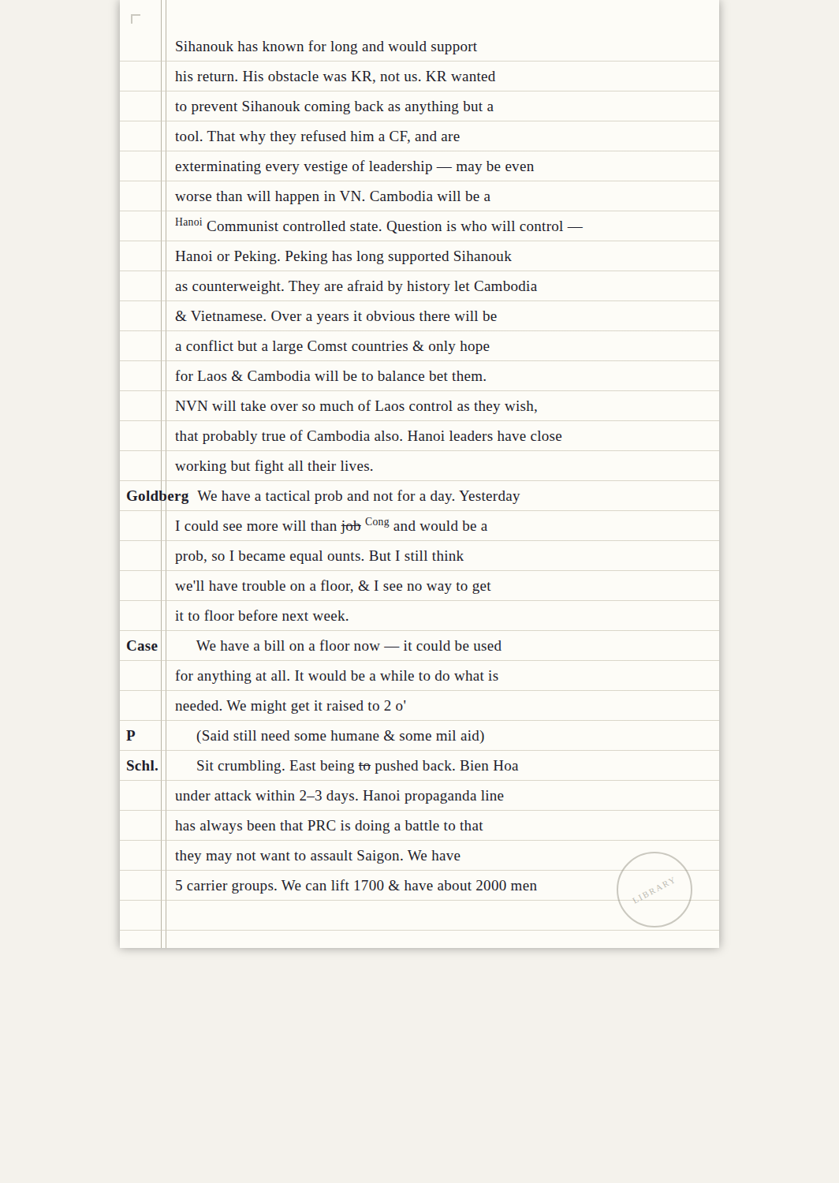Sihanouk has known for long and would support
his return. His obstacle was KR, not us. KR wanted
to prevent Sihanouk coming back as anything but a
tool. That why they refused him a CF, and are
exterminating every vestige of leadership — may be even
worse than will happen in VN. Cambodia will be a
Hanoi Communist controlled state. Question is who will control —
Hanoi or Peking. Peking has long supported Sihanouk
as counterweight. They are afraid by history let Cambodia
& Vietnamese. Over a years it obvious there will be
a conflict but a large Comst countries & only hope
for Laos & Cambodia will be to balance bet them.
NVN will take over so much of Laos control as they wish,
that probably true of Cambodia also. Hanoi leaders have close
working but fight all their lives.
Goldberg We have a tactical prob and not for a day. Yesterday
I could see more will than job Cong and would be a
prob, so I became equal ounts. But I still think
we'll have trouble on a floor, & I see no way to get
it to floor before next week.
Case We have a bill on a floor now — it could be used
for anything at all. It would be a while to do what is
needed. We might get it raised to 2 o'
P (Said still need some humane & some mil aid)
Schl. Sit crumbling. East being to pushed back. Bien Hoa
under attack within 2–3 days. Hanoi propaganda line
has always been that PRC is doing a battle to that
they may not want to assault Saigon. We have
5 carrier groups. We can lift 1700 & have about 2000 men
LIBRARY